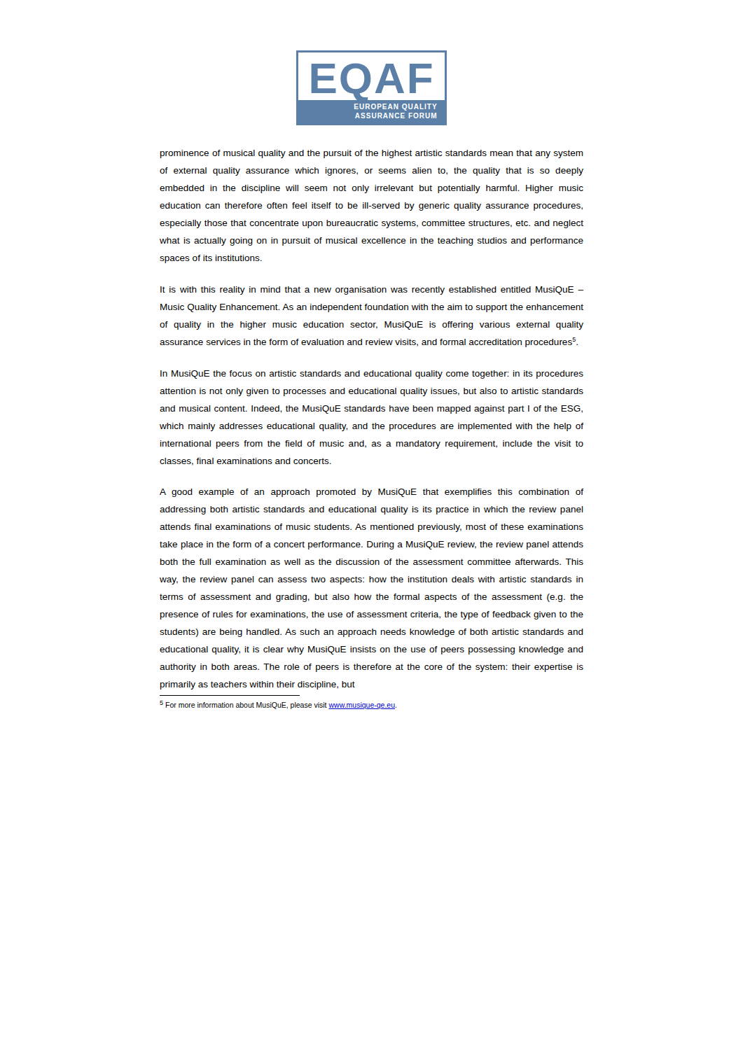EQAF
EUROPEAN QUALITY
ASSURANCE FORUM
prominence of musical quality and the pursuit of the highest artistic standards mean that any system of external quality assurance which ignores, or seems alien to, the quality that is so deeply embedded in the discipline will seem not only irrelevant but potentially harmful. Higher music education can therefore often feel itself to be ill-served by generic quality assurance procedures, especially those that concentrate upon bureaucratic systems, committee structures, etc. and neglect what is actually going on in pursuit of musical excellence in the teaching studios and performance spaces of its institutions.
It is with this reality in mind that a new organisation was recently established entitled MusiQuE – Music Quality Enhancement. As an independent foundation with the aim to support the enhancement of quality in the higher music education sector, MusiQuE is offering various external quality assurance services in the form of evaluation and review visits, and formal accreditation procedures5.
In MusiQuE the focus on artistic standards and educational quality come together: in its procedures attention is not only given to processes and educational quality issues, but also to artistic standards and musical content. Indeed, the MusiQuE standards have been mapped against part I of the ESG, which mainly addresses educational quality, and the procedures are implemented with the help of international peers from the field of music and, as a mandatory requirement, include the visit to classes, final examinations and concerts.
A good example of an approach promoted by MusiQuE that exemplifies this combination of addressing both artistic standards and educational quality is its practice in which the review panel attends final examinations of music students. As mentioned previously, most of these examinations take place in the form of a concert performance. During a MusiQuE review, the review panel attends both the full examination as well as the discussion of the assessment committee afterwards. This way, the review panel can assess two aspects: how the institution deals with artistic standards in terms of assessment and grading, but also how the formal aspects of the assessment (e.g. the presence of rules for examinations, the use of assessment criteria, the type of feedback given to the students) are being handled. As such an approach needs knowledge of both artistic standards and educational quality, it is clear why MusiQuE insists on the use of peers possessing knowledge and authority in both areas. The role of peers is therefore at the core of the system: their expertise is primarily as teachers within their discipline, but
5 For more information about MusiQuE, please visit www.musique-qe.eu.